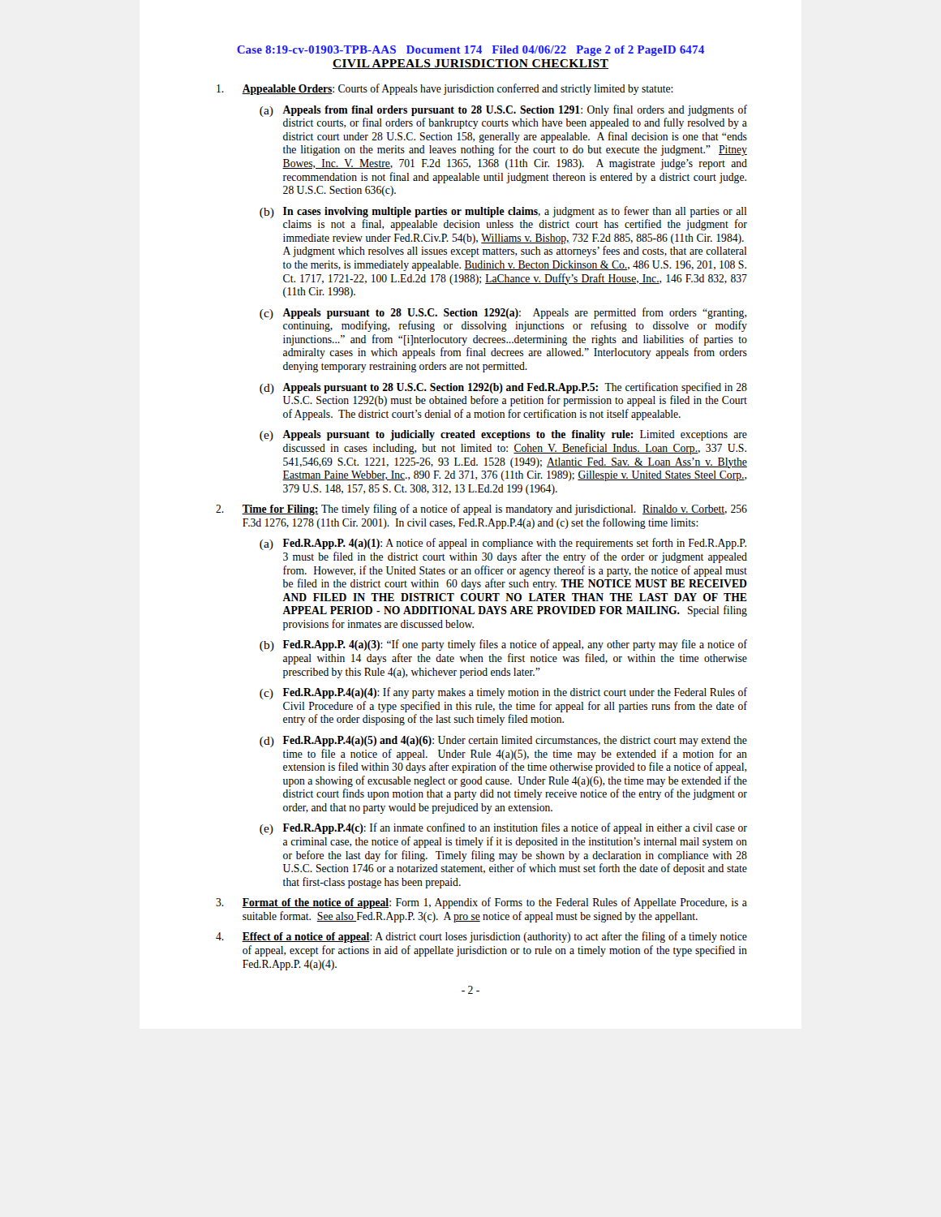Case 8:19-cv-01903-TPB-AAS Document 174 Filed 04/06/22 Page 2 of 2 PageID 6474
CIVIL APPEALS JURISDICTION CHECKLIST
1.
Appealable Orders: Courts of Appeals have jurisdiction conferred and strictly limited by statute:
(a)
Appeals from final orders pursuant to 28 U.S.C. Section 1291: Only final orders and judgments of district courts, or final orders of bankruptcy courts which have been appealed to and fully resolved by a district court under 28 U.S.C. Section 158, generally are appealable. A final decision is one that “ends the litigation on the merits and leaves nothing for the court to do but execute the judgment.” Pitney Bowes, Inc. V. Mestre, 701 F.2d 1365, 1368 (11th Cir. 1983). A magistrate judge’s report and recommendation is not final and appealable until judgment thereon is entered by a district court judge. 28 U.S.C. Section 636(c).
(b)
In cases involving multiple parties or multiple claims, a judgment as to fewer than all parties or all claims is not a final, appealable decision unless the district court has certified the judgment for immediate review under Fed.R.Civ.P. 54(b), Williams v. Bishop, 732 F.2d 885, 885-86 (11th Cir. 1984). A judgment which resolves all issues except matters, such as attorneys’ fees and costs, that are collateral to the merits, is immediately appealable. Budinich v. Becton Dickinson & Co., 486 U.S. 196, 201, 108 S. Ct. 1717, 1721-22, 100 L.Ed.2d 178 (1988); LaChance v. Duffy’s Draft House, Inc., 146 F.3d 832, 837 (11th Cir. 1998).
(c)
Appeals pursuant to 28 U.S.C. Section 1292(a): Appeals are permitted from orders “granting, continuing, modifying, refusing or dissolving injunctions or refusing to dissolve or modify injunctions...” and from “[i]nterlocutory decrees...determining the rights and liabilities of parties to admiralty cases in which appeals from final decrees are allowed.” Interlocutory appeals from orders denying temporary restraining orders are not permitted.
(d)
Appeals pursuant to 28 U.S.C. Section 1292(b) and Fed.R.App.P.5: The certification specified in 28 U.S.C. Section 1292(b) must be obtained before a petition for permission to appeal is filed in the Court of Appeals. The district court’s denial of a motion for certification is not itself appealable.
(e)
Appeals pursuant to judicially created exceptions to the finality rule: Limited exceptions are discussed in cases including, but not limited to: Cohen V. Beneficial Indus. Loan Corp., 337 U.S. 541,546,69 S.Ct. 1221, 1225-26, 93 L.Ed. 1528 (1949); Atlantic Fed. Sav. & Loan Ass’n v. Blythe Eastman Paine Webber, Inc., 890 F. 2d 371, 376 (11th Cir. 1989); Gillespie v. United States Steel Corp., 379 U.S. 148, 157, 85 S. Ct. 308, 312, 13 L.Ed.2d 199 (1964).
2.
Time for Filing: The timely filing of a notice of appeal is mandatory and jurisdictional. Rinaldo v. Corbett, 256 F.3d 1276, 1278 (11th Cir. 2001). In civil cases, Fed.R.App.P.4(a) and (c) set the following time limits:
(a)
Fed.R.App.P. 4(a)(1): A notice of appeal in compliance with the requirements set forth in Fed.R.App.P. 3 must be filed in the district court within 30 days after the entry of the order or judgment appealed from. However, if the United States or an officer or agency thereof is a party, the notice of appeal must be filed in the district court within 60 days after such entry. The notice must be received and filed in the district court no later than the last day of the appeal period - no additional days are provided for mailing. Special filing provisions for inmates are discussed below.
(b)
Fed.R.App.P. 4(a)(3): “If one party timely files a notice of appeal, any other party may file a notice of appeal within 14 days after the date when the first notice was filed, or within the time otherwise prescribed by this Rule 4(a), whichever period ends later.”
(c)
Fed.R.App.P.4(a)(4): If any party makes a timely motion in the district court under the Federal Rules of Civil Procedure of a type specified in this rule, the time for appeal for all parties runs from the date of entry of the order disposing of the last such timely filed motion.
(d)
Fed.R.App.P.4(a)(5) and 4(a)(6): Under certain limited circumstances, the district court may extend the time to file a notice of appeal. Under Rule 4(a)(5), the time may be extended if a motion for an extension is filed within 30 days after expiration of the time otherwise provided to file a notice of appeal, upon a showing of excusable neglect or good cause. Under Rule 4(a)(6), the time may be extended if the district court finds upon motion that a party did not timely receive notice of the entry of the judgment or order, and that no party would be prejudiced by an extension.
(e)
Fed.R.App.P.4(c): If an inmate confined to an institution files a notice of appeal in either a civil case or a criminal case, the notice of appeal is timely if it is deposited in the institution’s internal mail system on or before the last day for filing. Timely filing may be shown by a declaration in compliance with 28 U.S.C. Section 1746 or a notarized statement, either of which must set forth the date of deposit and state that first-class postage has been prepaid.
3.
Format of the notice of appeal: Form 1, Appendix of Forms to the Federal Rules of Appellate Procedure, is a suitable format. See also Fed.R.App.P. 3(c). A pro se notice of appeal must be signed by the appellant.
4.
Effect of a notice of appeal: A district court loses jurisdiction (authority) to act after the filing of a timely notice of appeal, except for actions in aid of appellate jurisdiction or to rule on a timely motion of the type specified in Fed.R.App.P. 4(a)(4).
- 2 -